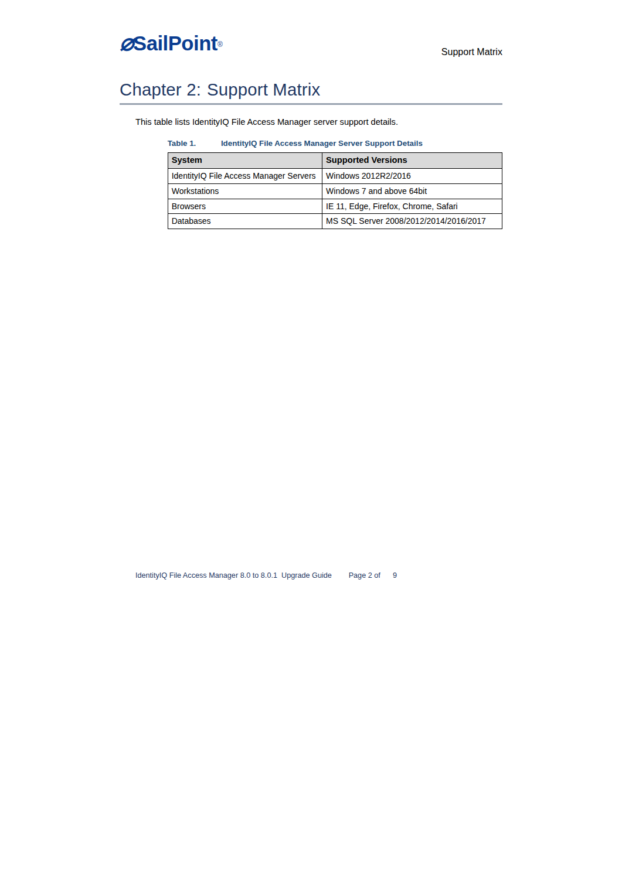⌀SailPoint®
Support Matrix
Chapter 2: Support Matrix
This table lists IdentityIQ File Access Manager server support details.
Table 1. IdentityIQ File Access Manager Server Support Details
| System | Supported Versions |
| --- | --- |
| IdentityIQ File Access Manager Servers | Windows 2012R2/2016 |
| Workstations | Windows 7 and above 64bit |
| Browsers | IE 11, Edge, Firefox, Chrome, Safari |
| Databases | MS SQL Server 2008/2012/2014/2016/2017 |
IdentityIQ File Access Manager 8.0 to 8.0.1 Upgrade Guide Page 2 of 9